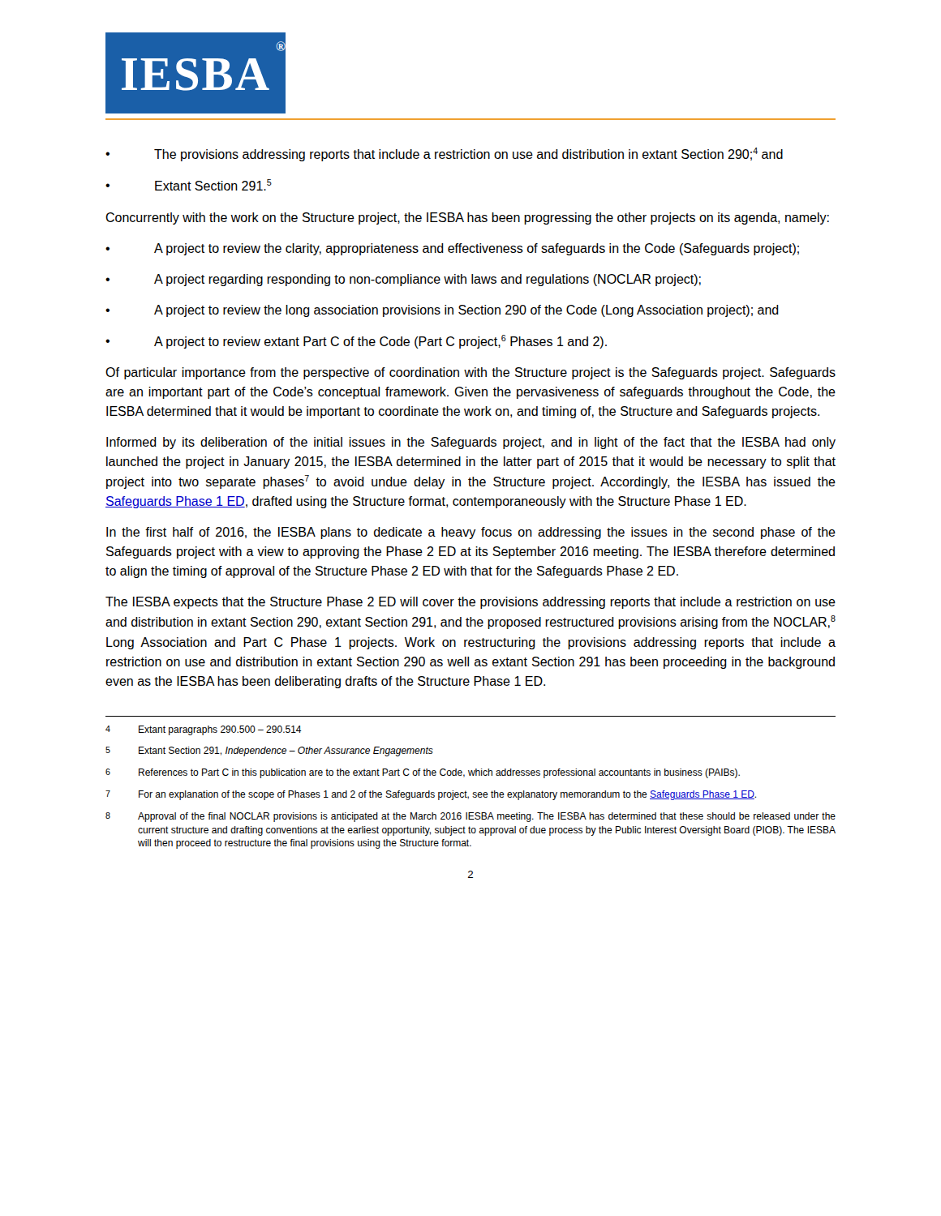IESBA®
The provisions addressing reports that include a restriction on use and distribution in extant Section 290;4 and
Extant Section 291.5
Concurrently with the work on the Structure project, the IESBA has been progressing the other projects on its agenda, namely:
A project to review the clarity, appropriateness and effectiveness of safeguards in the Code (Safeguards project);
A project regarding responding to non-compliance with laws and regulations (NOCLAR project);
A project to review the long association provisions in Section 290 of the Code (Long Association project); and
A project to review extant Part C of the Code (Part C project,6 Phases 1 and 2).
Of particular importance from the perspective of coordination with the Structure project is the Safeguards project. Safeguards are an important part of the Code’s conceptual framework. Given the pervasiveness of safeguards throughout the Code, the IESBA determined that it would be important to coordinate the work on, and timing of, the Structure and Safeguards projects.
Informed by its deliberation of the initial issues in the Safeguards project, and in light of the fact that the IESBA had only launched the project in January 2015, the IESBA determined in the latter part of 2015 that it would be necessary to split that project into two separate phases7 to avoid undue delay in the Structure project. Accordingly, the IESBA has issued the Safeguards Phase 1 ED, drafted using the Structure format, contemporaneously with the Structure Phase 1 ED.
In the first half of 2016, the IESBA plans to dedicate a heavy focus on addressing the issues in the second phase of the Safeguards project with a view to approving the Phase 2 ED at its September 2016 meeting. The IESBA therefore determined to align the timing of approval of the Structure Phase 2 ED with that for the Safeguards Phase 2 ED.
The IESBA expects that the Structure Phase 2 ED will cover the provisions addressing reports that include a restriction on use and distribution in extant Section 290, extant Section 291, and the proposed restructured provisions arising from the NOCLAR,8 Long Association and Part C Phase 1 projects. Work on restructuring the provisions addressing reports that include a restriction on use and distribution in extant Section 290 as well as extant Section 291 has been proceeding in the background even as the IESBA has been deliberating drafts of the Structure Phase 1 ED.
4
Extant paragraphs 290.500 – 290.514
5
Extant Section 291, Independence – Other Assurance Engagements
6
References to Part C in this publication are to the extant Part C of the Code, which addresses professional accountants in business (PAIBs).
7
For an explanation of the scope of Phases 1 and 2 of the Safeguards project, see the explanatory memorandum to the Safeguards Phase 1 ED.
8
Approval of the final NOCLAR provisions is anticipated at the March 2016 IESBA meeting. The IESBA has determined that these should be released under the current structure and drafting conventions at the earliest opportunity, subject to approval of due process by the Public Interest Oversight Board (PIOB). The IESBA will then proceed to restructure the final provisions using the Structure format.
2